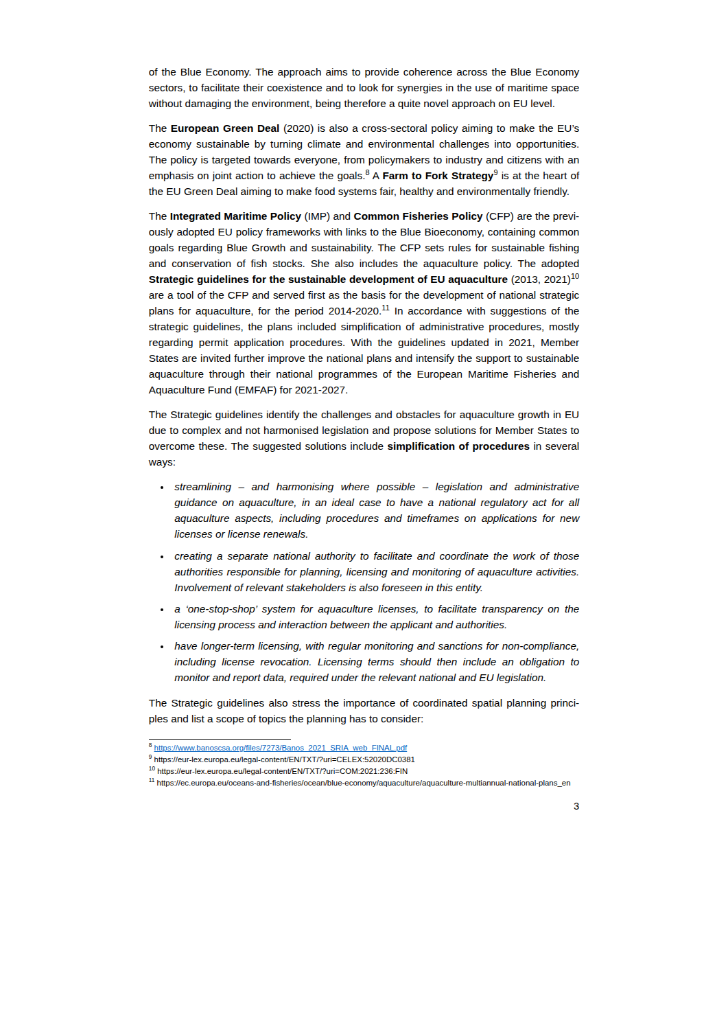of the Blue Economy. The approach aims to provide coherence across the Blue Economy sectors, to facilitate their coexistence and to look for synergies in the use of maritime space without damaging the environment, being therefore a quite novel approach on EU level.
The European Green Deal (2020) is also a cross-sectoral policy aiming to make the EU’s economy sustainable by turning climate and environmental challenges into opportunities. The policy is targeted towards everyone, from policymakers to industry and citizens with an emphasis on joint action to achieve the goals.8 A Farm to Fork Strategy9 is at the heart of the EU Green Deal aiming to make food systems fair, healthy and environmentally friendly.
The Integrated Maritime Policy (IMP) and Common Fisheries Policy (CFP) are the previously adopted EU policy frameworks with links to the Blue Bioeconomy, containing common goals regarding Blue Growth and sustainability. The CFP sets rules for sustainable fishing and conservation of fish stocks. She also includes the aquaculture policy. The adopted Strategic guidelines for the sustainable development of EU aquaculture (2013, 2021)10 are a tool of the CFP and served first as the basis for the development of national strategic plans for aquaculture, for the period 2014-2020.11 In accordance with suggestions of the strategic guidelines, the plans included simplification of administrative procedures, mostly regarding permit application procedures. With the guidelines updated in 2021, Member States are invited further improve the national plans and intensify the support to sustainable aquaculture through their national programmes of the European Maritime Fisheries and Aquaculture Fund (EMFAF) for 2021-2027.
The Strategic guidelines identify the challenges and obstacles for aquaculture growth in EU due to complex and not harmonised legislation and propose solutions for Member States to overcome these. The suggested solutions include simplification of procedures in several ways:
streamlining – and harmonising where possible – legislation and administrative guidance on aquaculture, in an ideal case to have a national regulatory act for all aquaculture aspects, including procedures and timeframes on applications for new licenses or license renewals.
creating a separate national authority to facilitate and coordinate the work of those authorities responsible for planning, licensing and monitoring of aquaculture activities. Involvement of relevant stakeholders is also foreseen in this entity.
a ‘one-stop-shop’ system for aquaculture licenses, to facilitate transparency on the licensing process and interaction between the applicant and authorities.
have longer-term licensing, with regular monitoring and sanctions for non-compliance, including license revocation. Licensing terms should then include an obligation to monitor and report data, required under the relevant national and EU legislation.
The Strategic guidelines also stress the importance of coordinated spatial planning principles and list a scope of topics the planning has to consider:
8 https://www.banoscsa.org/files/7273/Banos_2021_SRIA_web_FINAL.pdf
9 https://eur-lex.europa.eu/legal-content/EN/TXT/?uri=CELEX:52020DC0381
10 https://eur-lex.europa.eu/legal-content/EN/TXT/?uri=COM:2021:236:FIN
11 https://ec.europa.eu/oceans-and-fisheries/ocean/blue-economy/aquaculture/aquaculture-multiannual-national-plans_en
3